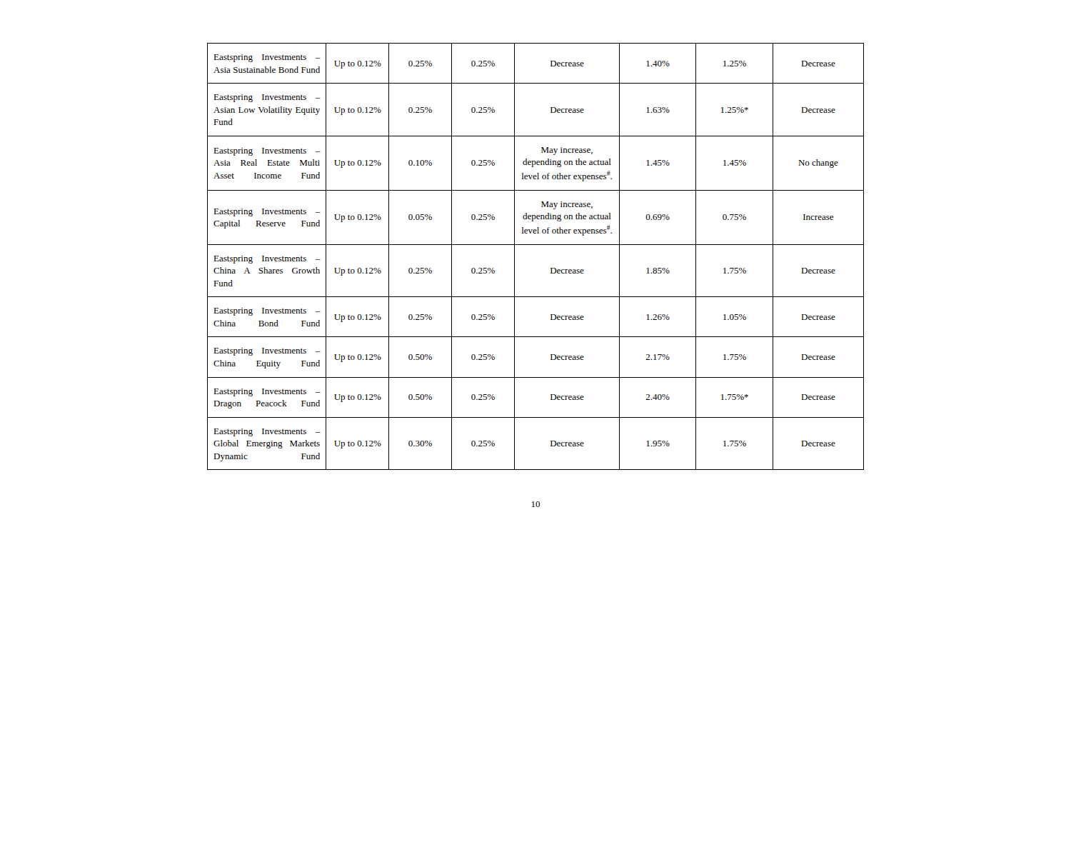| Eastspring Investments – Asia Sustainable Bond Fund | Up to 0.12% | 0.25% | 0.25% | Decrease | 1.40% | 1.25% | Decrease |
| Eastspring Investments – Asian Low Volatility Equity Fund | Up to 0.12% | 0.25% | 0.25% | Decrease | 1.63% | 1.25%* | Decrease |
| Eastspring Investments – Asia Real Estate Multi Asset Income Fund | Up to 0.12% | 0.10% | 0.25% | May increase, depending on the actual level of other expenses # . | 1.45% | 1.45% | No change |
| Eastspring Investments – Capital Reserve Fund | Up to 0.12% | 0.05% | 0.25% | May increase, depending on the actual level of other expenses # . | 0.69% | 0.75% | Increase |
| Eastspring Investments – China A Shares Growth Fund | Up to 0.12% | 0.25% | 0.25% | Decrease | 1.85% | 1.75% | Decrease |
| Eastspring Investments – China Bond Fund | Up to 0.12% | 0.25% | 0.25% | Decrease | 1.26% | 1.05% | Decrease |
| Eastspring Investments – China Equity Fund | Up to 0.12% | 0.50% | 0.25% | Decrease | 2.17% | 1.75% | Decrease |
| Eastspring Investments – Dragon Peacock Fund | Up to 0.12% | 0.50% | 0.25% | Decrease | 2.40% | 1.75%* | Decrease |
| Eastspring Investments – Global Emerging Markets Dynamic Fund | Up to 0.12% | 0.30% | 0.25% | Decrease | 1.95% | 1.75% | Decrease |
10